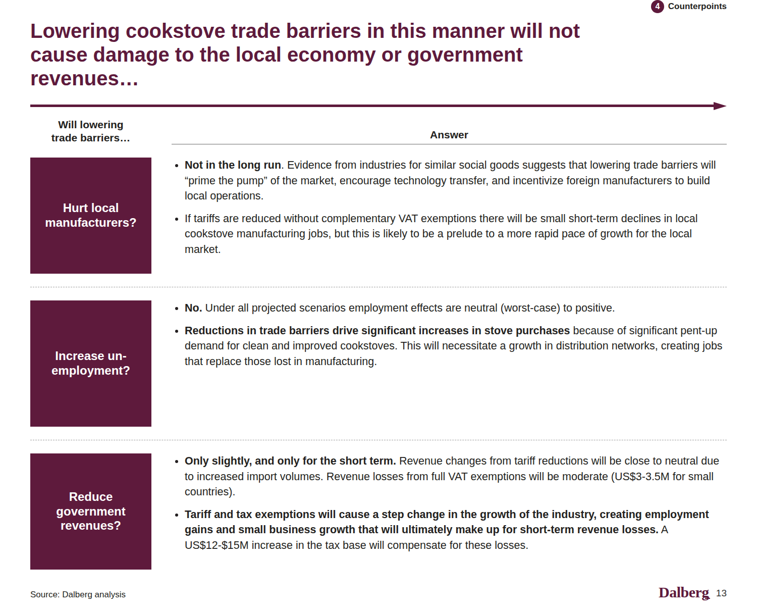4 Counterpoints
Lowering cookstove trade barriers in this manner will not cause damage to the local economy or government revenues…
Will lowering
trade barriers…
Answer
Hurt local manufacturers?
Not in the long run. Evidence from industries for similar social goods suggests that lowering trade barriers will “prime the pump” of the market, encourage technology transfer, and incentivize foreign manufacturers to build local operations.
If tariffs are reduced without complementary VAT exemptions there will be small short-term declines in local cookstove manufacturing jobs, but this is likely to be a prelude to a more rapid pace of growth for the local market.
Increase un-employment?
No. Under all projected scenarios employment effects are neutral (worst-case) to positive.
Reductions in trade barriers drive significant increases in stove purchases because of significant pent-up demand for clean and improved cookstoves. This will necessitate a growth in distribution networks, creating jobs that replace those lost in manufacturing.
Reduce government revenues?
Only slightly, and only for the short term. Revenue changes from tariff reductions will be close to neutral due to increased import volumes. Revenue losses from full VAT exemptions will be moderate (US$3-3.5M for small countries).
Tariff and tax exemptions will cause a step change in the growth of the industry, creating employment gains and small business growth that will ultimately make up for short-term revenue losses. A US$12-$15M increase in the tax base will compensate for these losses.
Source: Dalberg analysis
Dalberg
13